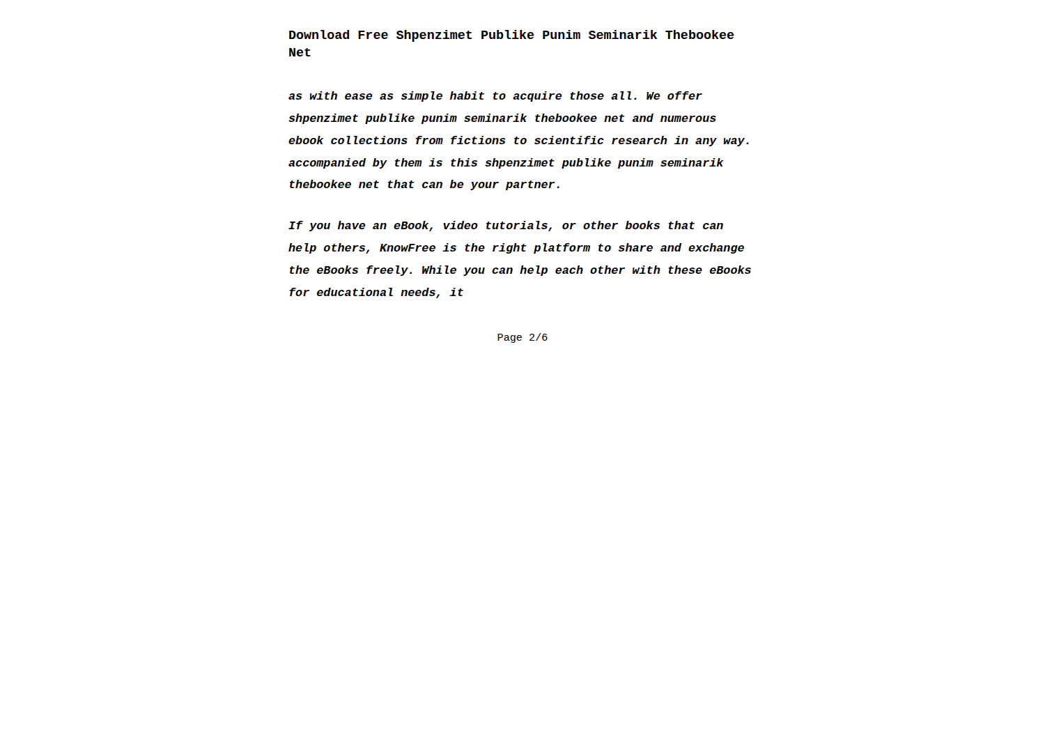Download Free Shpenzimet Publike Punim Seminarik Thebookee Net
as with ease as simple habit to acquire those all. We offer shpenzimet publike punim seminarik thebookee net and numerous ebook collections from fictions to scientific research in any way. accompanied by them is this shpenzimet publike punim seminarik thebookee net that can be your partner.
If you have an eBook, video tutorials, or other books that can help others, KnowFree is the right platform to share and exchange the eBooks freely. While you can help each other with these eBooks for educational needs, it
Page 2/6